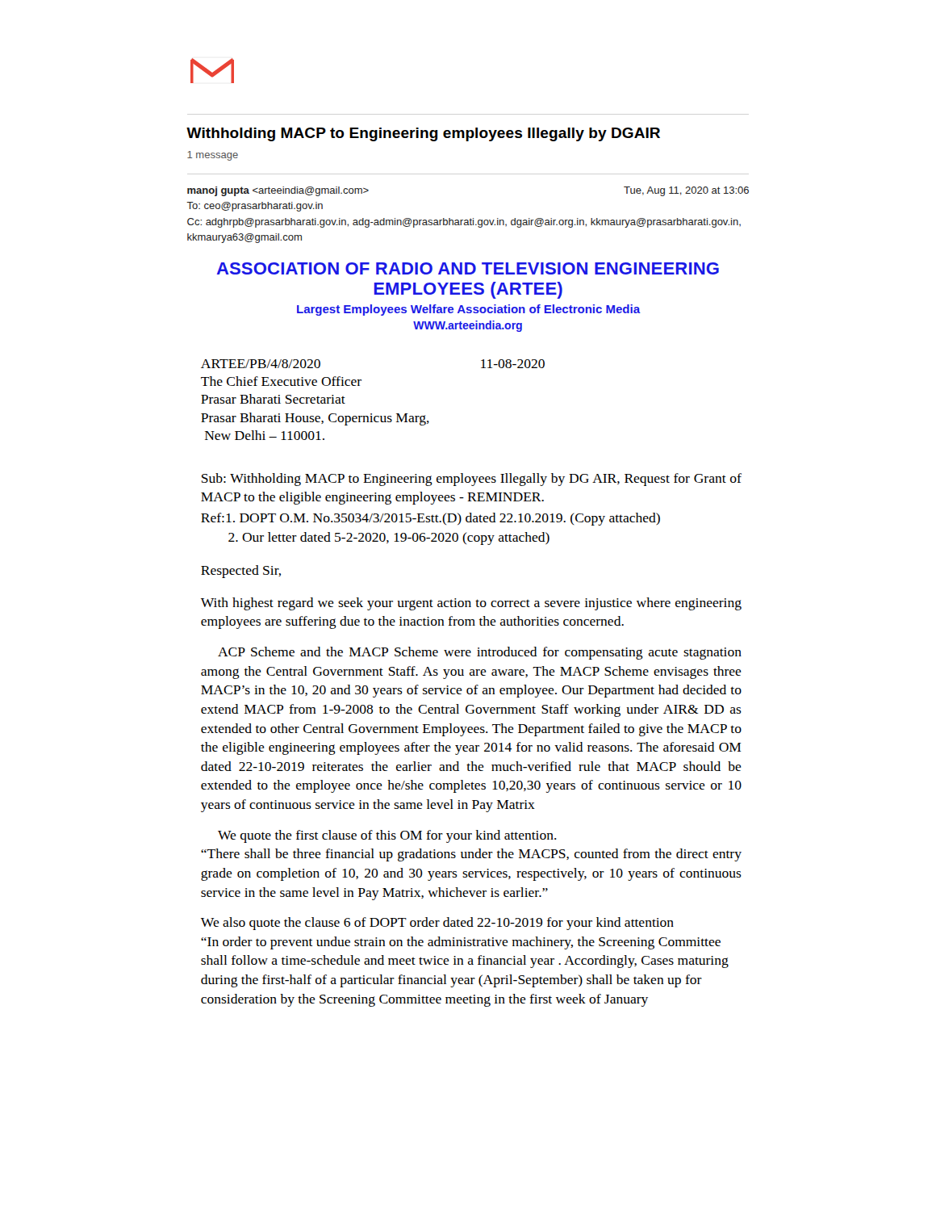Withholding MACP to Engineering employees Illegally by DGAIR
1 message
manoj gupta <arteeindia@gmail.com>
Tue, Aug 11, 2020 at 13:06
To: ceo@prasarbharati.gov.in
Cc: adghrpb@prasarbharati.gov.in, adg-admin@prasarbharati.gov.in, dgair@air.org.in, kkmaurya@prasarbharati.gov.in, kkmaurya63@gmail.com
ASSOCIATION OF RADIO AND TELEVISION ENGINEERING EMPLOYEES (ARTEE)
Largest Employees Welfare Association of Electronic Media
WWW.arteeindia.org
ARTEE/PB/4/8/2020
11-08-2020
The Chief Executive Officer
Prasar Bharati Secretariat
Prasar Bharati House, Copernicus Marg,
New Delhi – 110001.
Sub: Withholding MACP to Engineering employees Illegally by DG AIR, Request for Grant of MACP to the eligible engineering employees - REMINDER.
Ref:1. DOPT O.M. No.35034/3/2015-Estt.(D) dated 22.10.2019. (Copy attached) 2. Our letter dated 5-2-2020, 19-06-2020 (copy attached)
Respected Sir,
With highest regard we seek your urgent action to correct a severe injustice where engineering employees are suffering due to the inaction from the authorities concerned.
ACP Scheme and the MACP Scheme were introduced for compensating acute stagnation among the Central Government Staff. As you are aware, The MACP Scheme envisages three MACP’s in the 10, 20 and 30 years of service of an employee. Our Department had decided to extend MACP from 1-9-2008 to the Central Government Staff working under AIR& DD as extended to other Central Government Employees. The Department failed to give the MACP to the eligible engineering employees after the year 2014 for no valid reasons. The aforesaid OM dated 22-10-2019 reiterates the earlier and the much-verified rule that MACP should be extended to the employee once he/she completes 10,20,30 years of continuous service or 10 years of continuous service in the same level in Pay Matrix
We quote the first clause of this OM for your kind attention.
“There shall be three financial up gradations under the MACPS, counted from the direct entry grade on completion of 10, 20 and 30 years services, respectively, or 10 years of continuous service in the same level in Pay Matrix, whichever is earlier.”
We also quote the clause 6 of DOPT order dated 22-10-2019 for your kind attention
“In order to prevent undue strain on the administrative machinery, the Screening Committee shall follow a time-schedule and meet twice in a financial year . Accordingly, Cases maturing during the first-half of a particular financial year (April-September) shall be taken up for consideration by the Screening Committee meeting in the first week of January